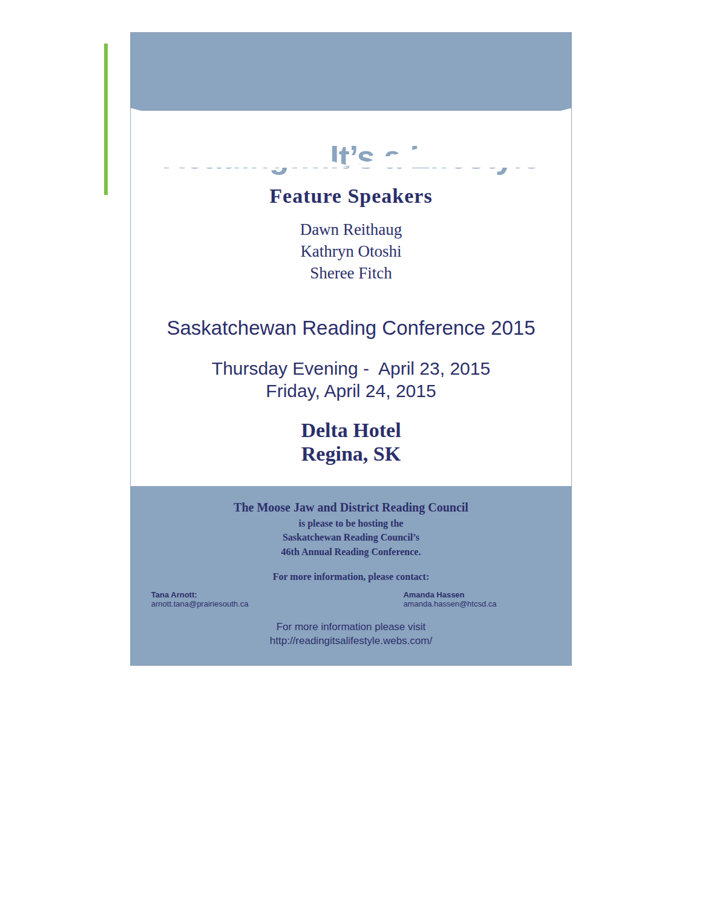Reading….It’s a Lifestyle
Feature Speakers
Dawn Reithaug
Kathryn Otoshi
Sheree Fitch
Saskatchewan Reading Conference 2015
Thursday Evening - April 23, 2015
Friday, April 24, 2015
Delta Hotel
Regina, SK
The Moose Jaw and District Reading Council is please to be hosting the Saskatchewan Reading Council’s 46th Annual Reading Conference.
For more information, please contact:
| Tana Arnott: arnott.tana@prairiesouth.ca | Amanda Hassen amanda.hassen@htcsd.ca |
For more information please visit
http://readingitsalifestyle.webs.com/